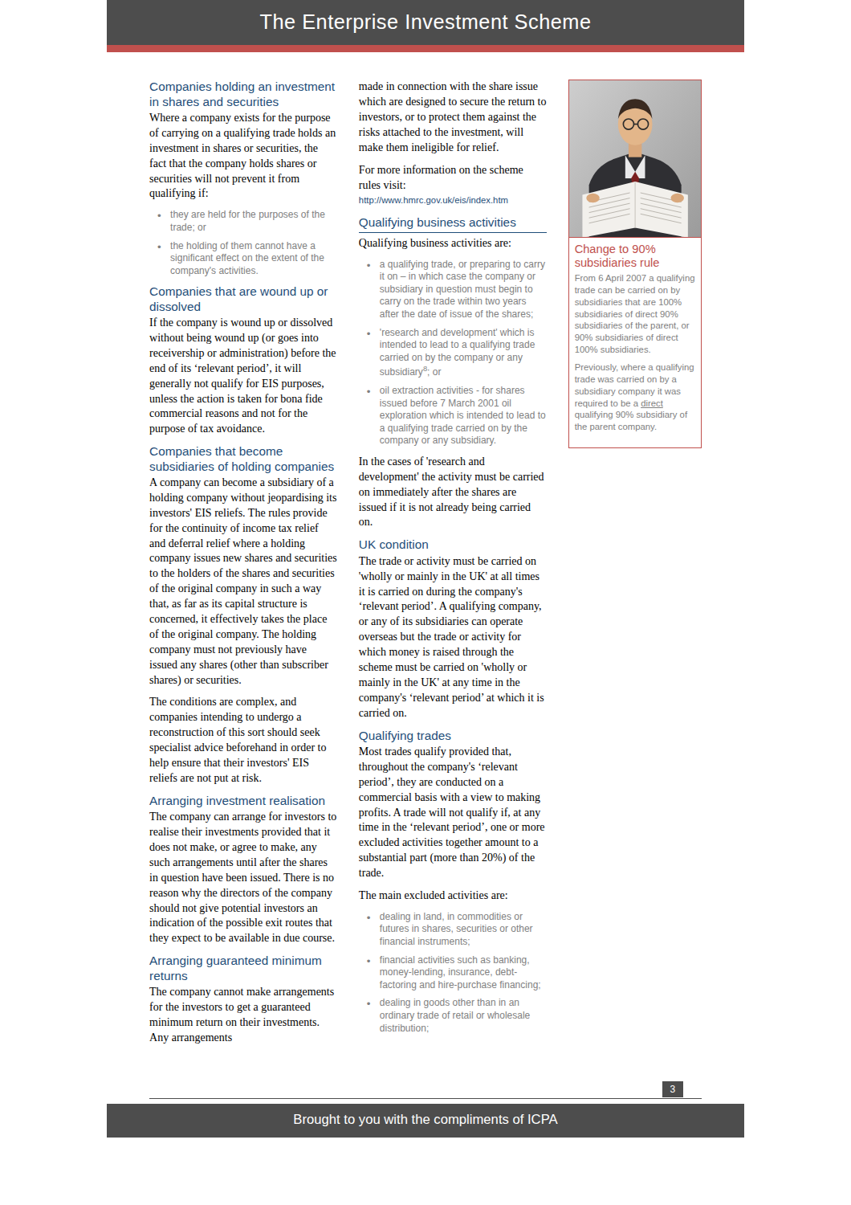The Enterprise Investment Scheme
Companies holding an investment in shares and securities
Where a company exists for the purpose of carrying on a qualifying trade holds an investment in shares or securities, the fact that the company holds shares or securities will not prevent it from qualifying if:
they are held for the purposes of the trade; or
the holding of them cannot have a significant effect on the extent of the company's activities.
Companies that are wound up or dissolved
If the company is wound up or dissolved without being wound up (or goes into receivership or administration) before the end of its ‘relevant period’, it will generally not qualify for EIS purposes, unless the action is taken for bona fide commercial reasons and not for the purpose of tax avoidance.
Companies that become subsidiaries of holding companies
A company can become a subsidiary of a holding company without jeopardising its investors' EIS reliefs. The rules provide for the continuity of income tax relief and deferral relief where a holding company issues new shares and securities to the holders of the shares and securities of the original company in such a way that, as far as its capital structure is concerned, it effectively takes the place of the original company. The holding company must not previously have issued any shares (other than subscriber shares) or securities.
The conditions are complex, and companies intending to undergo a reconstruction of this sort should seek specialist advice beforehand in order to help ensure that their investors' EIS reliefs are not put at risk.
Arranging investment realisation
The company can arrange for investors to realise their investments provided that it does not make, or agree to make, any such arrangements until after the shares in question have been issued. There is no reason why the directors of the company should not give potential investors an indication of the possible exit routes that they expect to be available in due course.
Arranging guaranteed minimum returns
The company cannot make arrangements for the investors to get a guaranteed minimum return on their investments. Any arrangements
made in connection with the share issue which are designed to secure the return to investors, or to protect them against the risks attached to the investment, will make them ineligible for relief.
For more information on the scheme rules visit:
http://www.hmrc.gov.uk/eis/index.htm
Qualifying business activities
Qualifying business activities are:
a qualifying trade, or preparing to carry it on – in which case the company or subsidiary in question must begin to carry on the trade within two years after the date of issue of the shares;
'research and development' which is intended to lead to a qualifying trade carried on by the company or any subsidiary8; or
oil extraction activities - for shares issued before 7 March 2001 oil exploration which is intended to lead to a qualifying trade carried on by the company or any subsidiary.
In the cases of 'research and development' the activity must be carried on immediately after the shares are issued if it is not already being carried on.
UK condition
The trade or activity must be carried on 'wholly or mainly in the UK' at all times it is carried on during the company's ‘relevant period’. A qualifying company, or any of its subsidiaries can operate overseas but the trade or activity for which money is raised through the scheme must be carried on 'wholly or mainly in the UK' at any time in the company's ‘relevant period’ at which it is carried on.
Qualifying trades
Most trades qualify provided that, throughout the company's ‘relevant period’, they are conducted on a commercial basis with a view to making profits. A trade will not qualify if, at any time in the ‘relevant period’, one or more excluded activities together amount to a substantial part (more than 20%) of the trade.
The main excluded activities are:
dealing in land, in commodities or futures in shares, securities or other financial instruments;
financial activities such as banking, money-lending, insurance, debt-factoring and hire-purchase financing;
dealing in goods other than in an ordinary trade of retail or wholesale distribution;
Change to 90% subsidiaries rule
From 6 April 2007 a qualifying trade can be carried on by subsidiaries that are 100% subsidiaries of direct 90% subsidiaries of the parent, or 90% subsidiaries of direct 100% subsidiaries.
Previously, where a qualifying trade was carried on by a subsidiary company it was required to be a direct qualifying 90% subsidiary of the parent company.
3
Brought to you with the compliments of ICPA